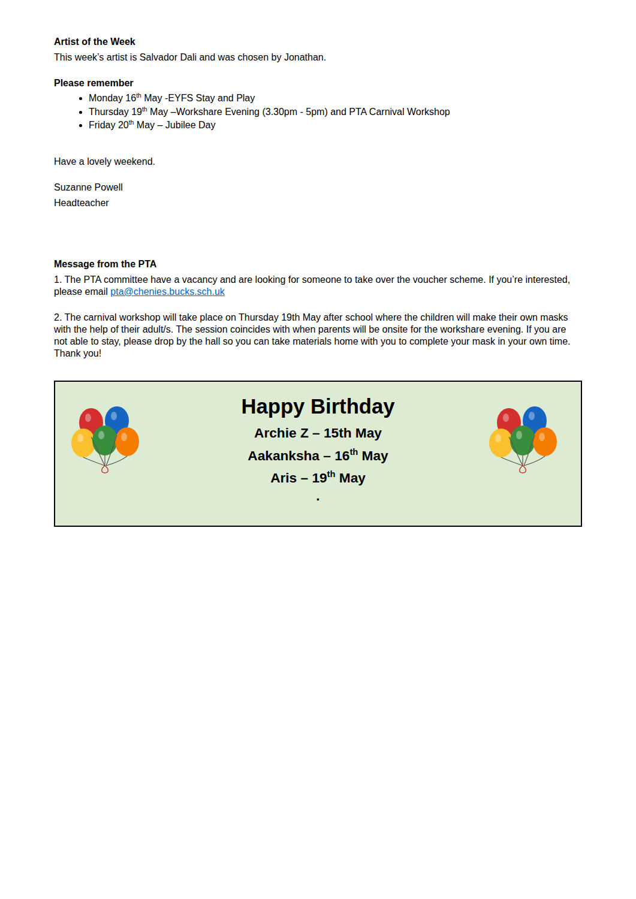Artist of the Week
This week’s artist is Salvador Dali and was chosen by Jonathan.
Please remember
Monday 16th May -EYFS Stay and Play
Thursday 19th May –Workshare Evening (3.30pm - 5pm) and PTA Carnival Workshop
Friday 20th May – Jubilee Day
Have a lovely weekend.
Suzanne Powell
Headteacher
Message from the PTA
1. The PTA committee have a vacancy and are looking for someone to take over the voucher scheme. If you’re interested, please email pta@chenies.bucks.sch.uk
2. The carnival workshop will take place on Thursday 19th May after school where the children will make their own masks with the help of their adult/s. The session coincides with when parents will be onsite for the workshare evening. If you are not able to stay, please drop by the hall so you can take materials home with you to complete your mask in your own time. Thank you!
Happy Birthday
Archie Z – 15th May
Aakanksha – 16th May
Aris – 19th May
.